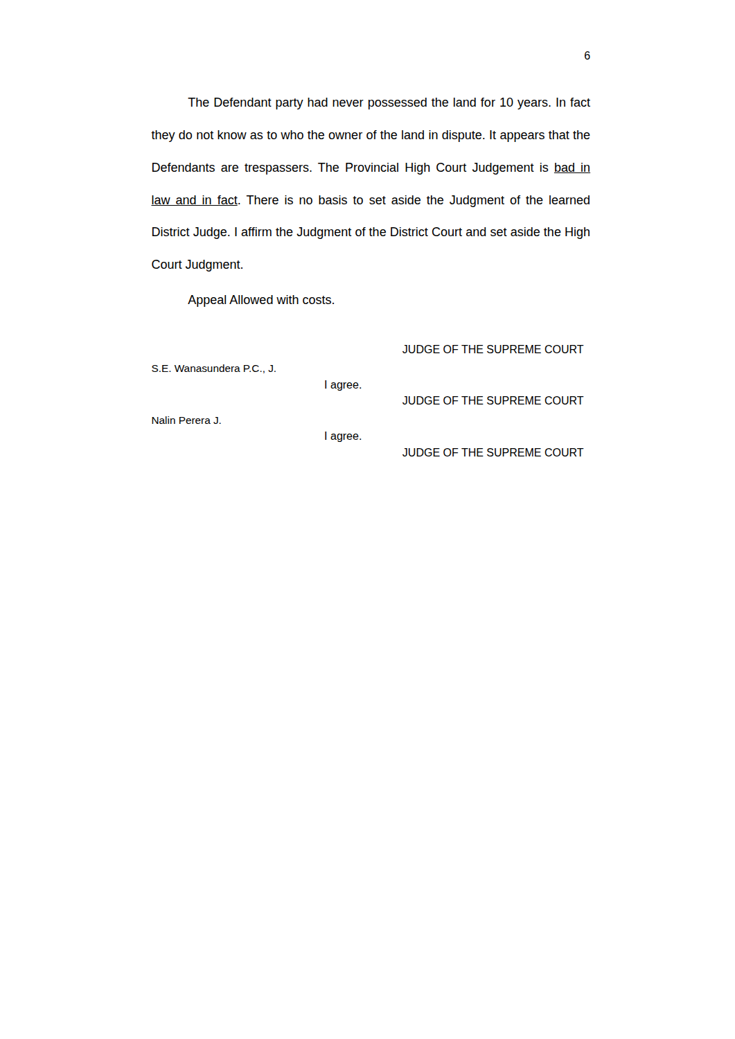6
The Defendant party had never possessed the land for 10 years. In fact they do not know as to who the owner of the land in dispute. It appears that the Defendants are trespassers. The Provincial High Court Judgement is bad in law and in fact. There is no basis to set aside the Judgment of the learned District Judge. I affirm the Judgment of the District Court and set aside the High Court Judgment.
Appeal Allowed with costs.
JUDGE OF THE SUPREME COURT
S.E. Wanasundera P.C., J.
I agree.
JUDGE OF THE SUPREME COURT
Nalin Perera J.
I agree.
JUDGE OF THE SUPREME COURT